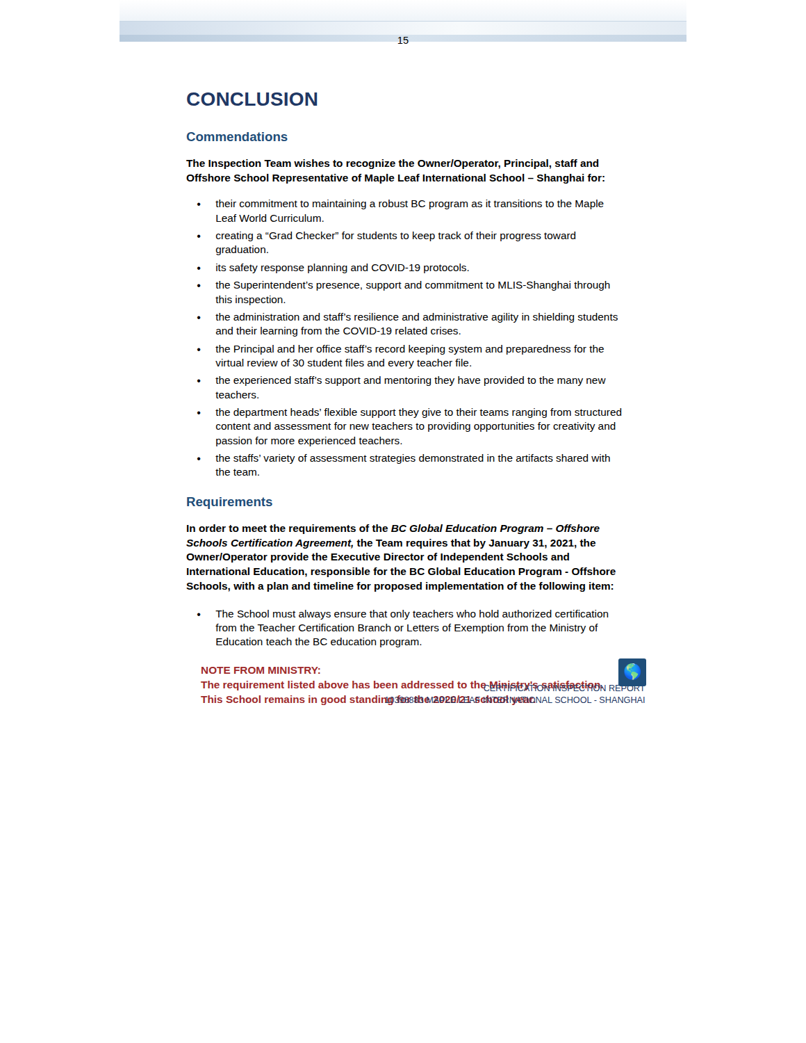15
CONCLUSION
Commendations
The Inspection Team wishes to recognize the Owner/Operator, Principal, staff and Offshore School Representative of Maple Leaf International School – Shanghai for:
their commitment to maintaining a robust BC program as it transitions to the Maple Leaf World Curriculum.
creating a “Grad Checker” for students to keep track of their progress toward graduation.
its safety response planning and COVID-19 protocols.
the Superintendent’s presence, support and commitment to MLIS-Shanghai through this inspection.
the administration and staff’s resilience and administrative agility in shielding students and their learning from the COVID-19 related crises.
the Principal and her office staff’s record keeping system and preparedness for the virtual review of 30 student files and every teacher file.
the experienced staff’s support and mentoring they have provided to the many new teachers.
the department heads’ flexible support they give to their teams ranging from structured content and assessment for new teachers to providing opportunities for creativity and passion for more experienced teachers.
the staffs’ variety of assessment strategies demonstrated in the artifacts shared with the team.
Requirements
In order to meet the requirements of the BC Global Education Program – Offshore Schools Certification Agreement, the Team requires that by January 31, 2021, the Owner/Operator provide the Executive Director of Independent Schools and International Education, responsible for the BC Global Education Program - Offshore Schools, with a plan and timeline for proposed implementation of the following item:
The School must always ensure that only teachers who hold authorized certification from the Teacher Certification Branch or Letters of Exemption from the Ministry of Education teach the BC education program.
NOTE FROM MINISTRY: The requirement listed above has been addressed to the Ministry's satisfaction. This School remains in good standing for the 2020/21 school year.
🌎
CERTIFICATION INSPECTION REPORT
10396883 MAPLE LEAF INTERNATIONAL SCHOOL - SHANGHAI